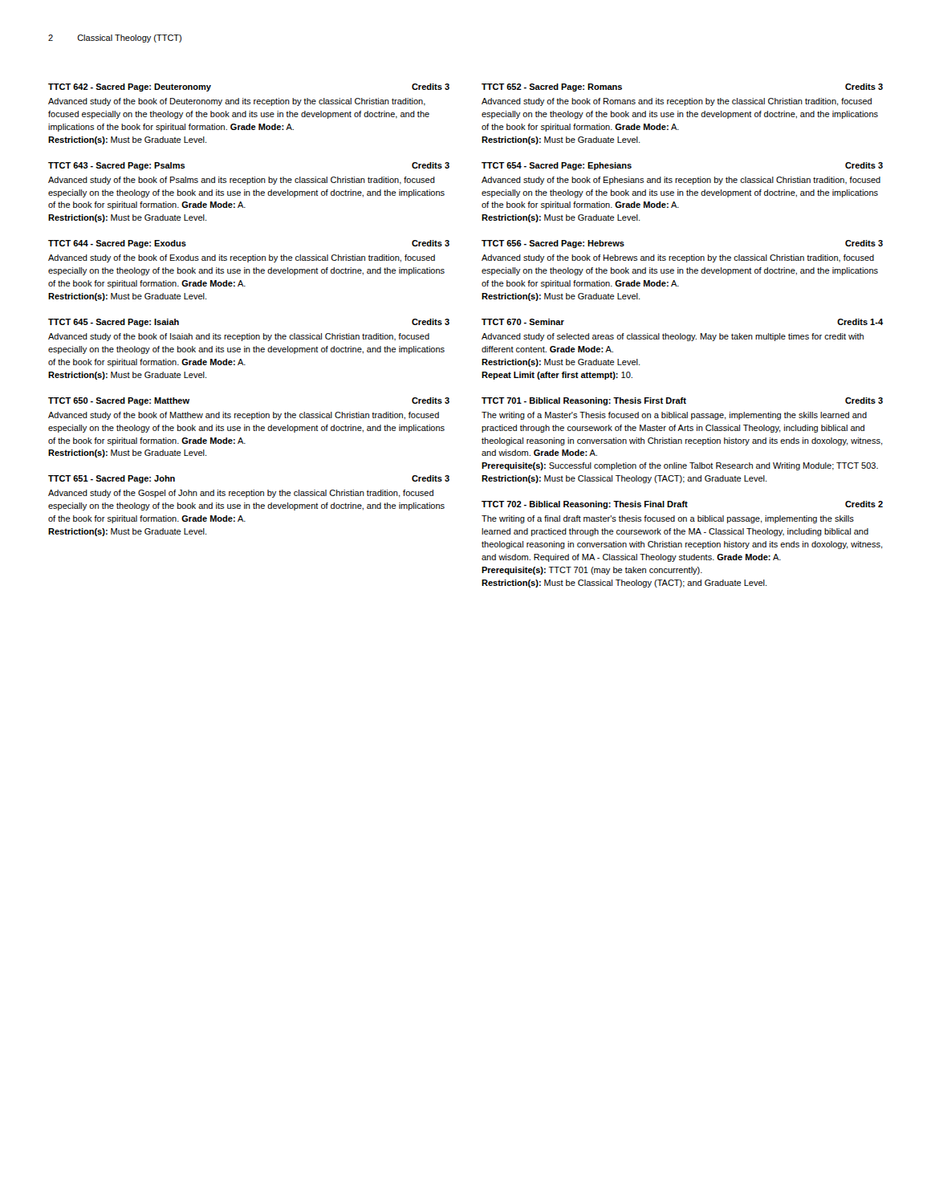2 Classical Theology (TTCT)
TTCT 642 - Sacred Page: Deuteronomy Credits 3
Advanced study of the book of Deuteronomy and its reception by the classical Christian tradition, focused especially on the theology of the book and its use in the development of doctrine, and the implications of the book for spiritual formation. Grade Mode: A.
Restriction(s): Must be Graduate Level.
TTCT 643 - Sacred Page: Psalms Credits 3
Advanced study of the book of Psalms and its reception by the classical Christian tradition, focused especially on the theology of the book and its use in the development of doctrine, and the implications of the book for spiritual formation. Grade Mode: A.
Restriction(s): Must be Graduate Level.
TTCT 644 - Sacred Page: Exodus Credits 3
Advanced study of the book of Exodus and its reception by the classical Christian tradition, focused especially on the theology of the book and its use in the development of doctrine, and the implications of the book for spiritual formation. Grade Mode: A.
Restriction(s): Must be Graduate Level.
TTCT 645 - Sacred Page: Isaiah Credits 3
Advanced study of the book of Isaiah and its reception by the classical Christian tradition, focused especially on the theology of the book and its use in the development of doctrine, and the implications of the book for spiritual formation. Grade Mode: A.
Restriction(s): Must be Graduate Level.
TTCT 650 - Sacred Page: Matthew Credits 3
Advanced study of the book of Matthew and its reception by the classical Christian tradition, focused especially on the theology of the book and its use in the development of doctrine, and the implications of the book for spiritual formation. Grade Mode: A.
Restriction(s): Must be Graduate Level.
TTCT 651 - Sacred Page: John Credits 3
Advanced study of the Gospel of John and its reception by the classical Christian tradition, focused especially on the theology of the book and its use in the development of doctrine, and the implications of the book for spiritual formation. Grade Mode: A.
Restriction(s): Must be Graduate Level.
TTCT 652 - Sacred Page: Romans Credits 3
Advanced study of the book of Romans and its reception by the classical Christian tradition, focused especially on the theology of the book and its use in the development of doctrine, and the implications of the book for spiritual formation. Grade Mode: A.
Restriction(s): Must be Graduate Level.
TTCT 654 - Sacred Page: Ephesians Credits 3
Advanced study of the book of Ephesians and its reception by the classical Christian tradition, focused especially on the theology of the book and its use in the development of doctrine, and the implications of the book for spiritual formation. Grade Mode: A.
Restriction(s): Must be Graduate Level.
TTCT 656 - Sacred Page: Hebrews Credits 3
Advanced study of the book of Hebrews and its reception by the classical Christian tradition, focused especially on the theology of the book and its use in the development of doctrine, and the implications of the book for spiritual formation. Grade Mode: A.
Restriction(s): Must be Graduate Level.
TTCT 670 - Seminar Credits 1-4
Advanced study of selected areas of classical theology. May be taken multiple times for credit with different content. Grade Mode: A.
Restriction(s): Must be Graduate Level.
Repeat Limit (after first attempt): 10.
TTCT 701 - Biblical Reasoning: Thesis First Draft Credits 3
The writing of a Master's Thesis focused on a biblical passage, implementing the skills learned and practiced through the coursework of the Master of Arts in Classical Theology, including biblical and theological reasoning in conversation with Christian reception history and its ends in doxology, witness, and wisdom. Grade Mode: A.
Prerequisite(s): Successful completion of the online Talbot Research and Writing Module; TTCT 503.
Restriction(s): Must be Classical Theology (TACT); and Graduate Level.
TTCT 702 - Biblical Reasoning: Thesis Final Draft Credits 2
The writing of a final draft master's thesis focused on a biblical passage, implementing the skills learned and practiced through the coursework of the MA - Classical Theology, including biblical and theological reasoning in conversation with Christian reception history and its ends in doxology, witness, and wisdom. Required of MA - Classical Theology students. Grade Mode: A.
Prerequisite(s): TTCT 701 (may be taken concurrently).
Restriction(s): Must be Classical Theology (TACT); and Graduate Level.